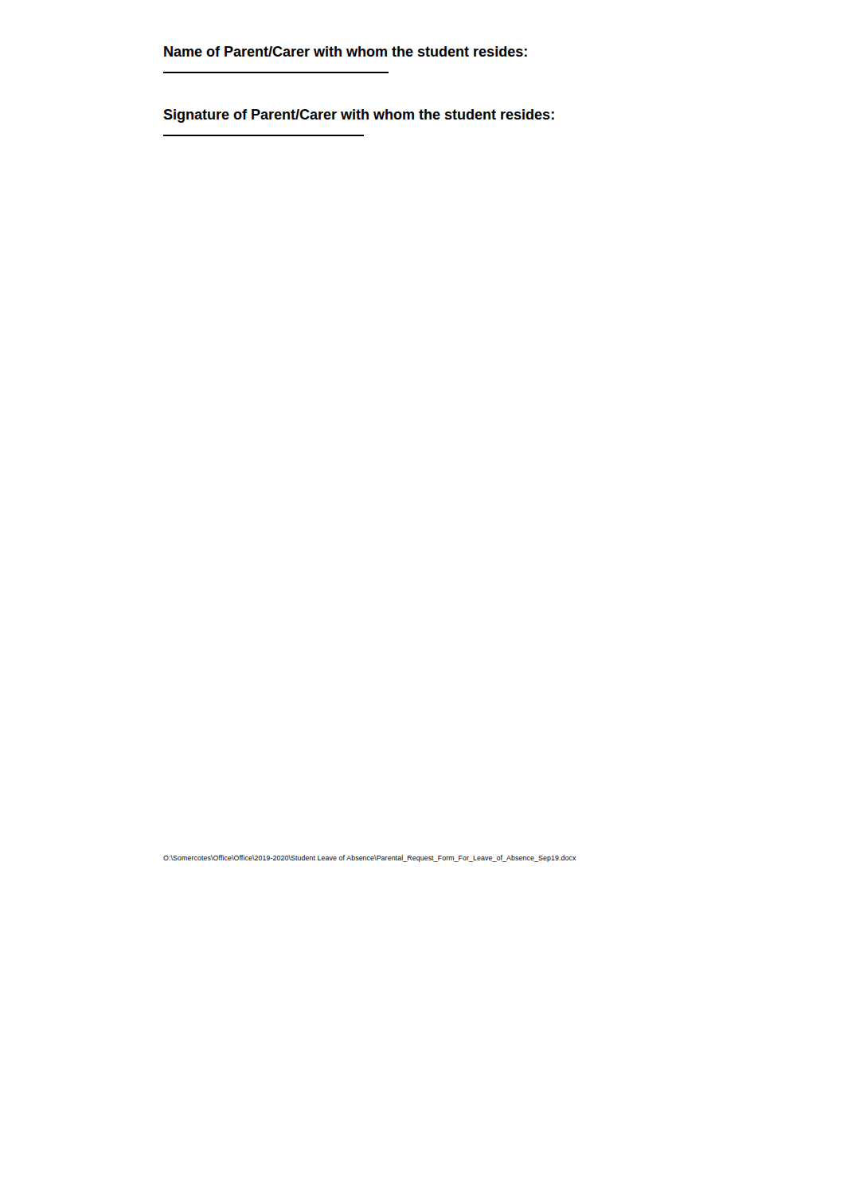Name of Parent/Carer with whom the student resides:
Signature of Parent/Carer with whom the student resides:
O:\Somercotes\Office\Office\2019-2020\Student Leave of Absence\Parental_Request_Form_For_Leave_of_Absence_Sep19.docx